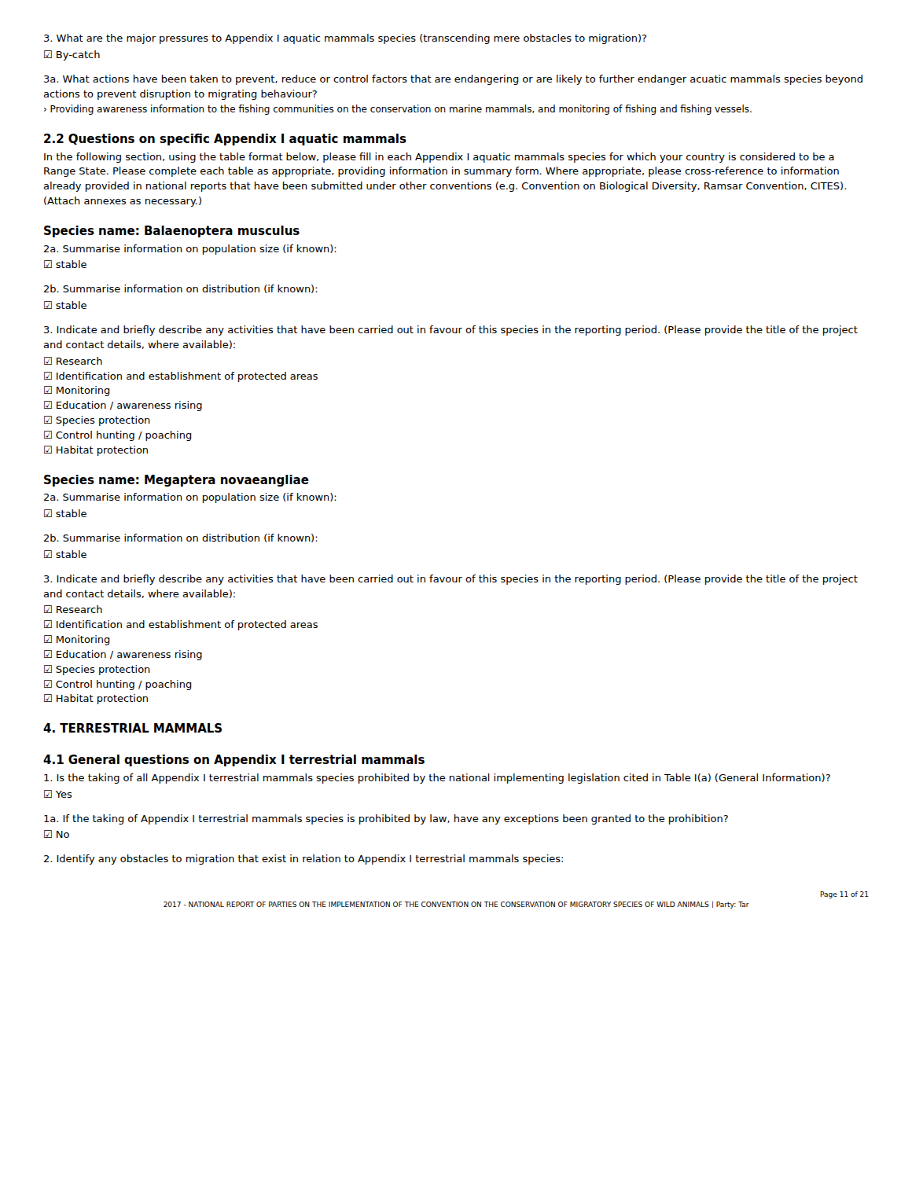3. What are the major pressures to Appendix I aquatic mammals species (transcending mere obstacles to migration)?
☑ By-catch
3a. What actions have been taken to prevent, reduce or control factors that are endangering or are likely to further endanger acuatic mammals species beyond actions to prevent disruption to migrating behaviour?
› Providing awareness information to the fishing communities on the conservation on marine mammals, and monitoring of fishing and fishing vessels.
2.2 Questions on specific Appendix I aquatic mammals
In the following section, using the table format below, please fill in each Appendix I aquatic mammals species for which your country is considered to be a Range State. Please complete each table as appropriate, providing information in summary form. Where appropriate, please cross-reference to information already provided in national reports that have been submitted under other conventions (e.g. Convention on Biological Diversity, Ramsar Convention, CITES). (Attach annexes as necessary.)
Species name: Balaenoptera musculus
2a. Summarise information on population size (if known):
☑ stable
2b. Summarise information on distribution (if known):
☑ stable
3. Indicate and briefly describe any activities that have been carried out in favour of this species in the reporting period. (Please provide the title of the project and contact details, where available):
☑ Research
☑ Identification and establishment of protected areas
☑ Monitoring
☑ Education / awareness rising
☑ Species protection
☑ Control hunting / poaching
☑ Habitat protection
Species name: Megaptera novaeangliae
2a. Summarise information on population size (if known):
☑ stable
2b. Summarise information on distribution (if known):
☑ stable
3. Indicate and briefly describe any activities that have been carried out in favour of this species in the reporting period. (Please provide the title of the project and contact details, where available):
☑ Research
☑ Identification and establishment of protected areas
☑ Monitoring
☑ Education / awareness rising
☑ Species protection
☑ Control hunting / poaching
☑ Habitat protection
4. TERRESTRIAL MAMMALS
4.1 General questions on Appendix I terrestrial mammals
1. Is the taking of all Appendix I terrestrial mammals species prohibited by the national implementing legislation cited in Table I(a) (General Information)?
☑ Yes
1a. If the taking of Appendix I terrestrial mammals species is prohibited by law, have any exceptions been granted to the prohibition?
☑ No
2. Identify any obstacles to migration that exist in relation to Appendix I terrestrial mammals species:
Page 11 of 21
2017 - NATIONAL REPORT OF PARTIES ON THE IMPLEMENTATION OF THE CONVENTION ON THE CONSERVATION OF MIGRATORY SPECIES OF WILD ANIMALS〡Party: Tar